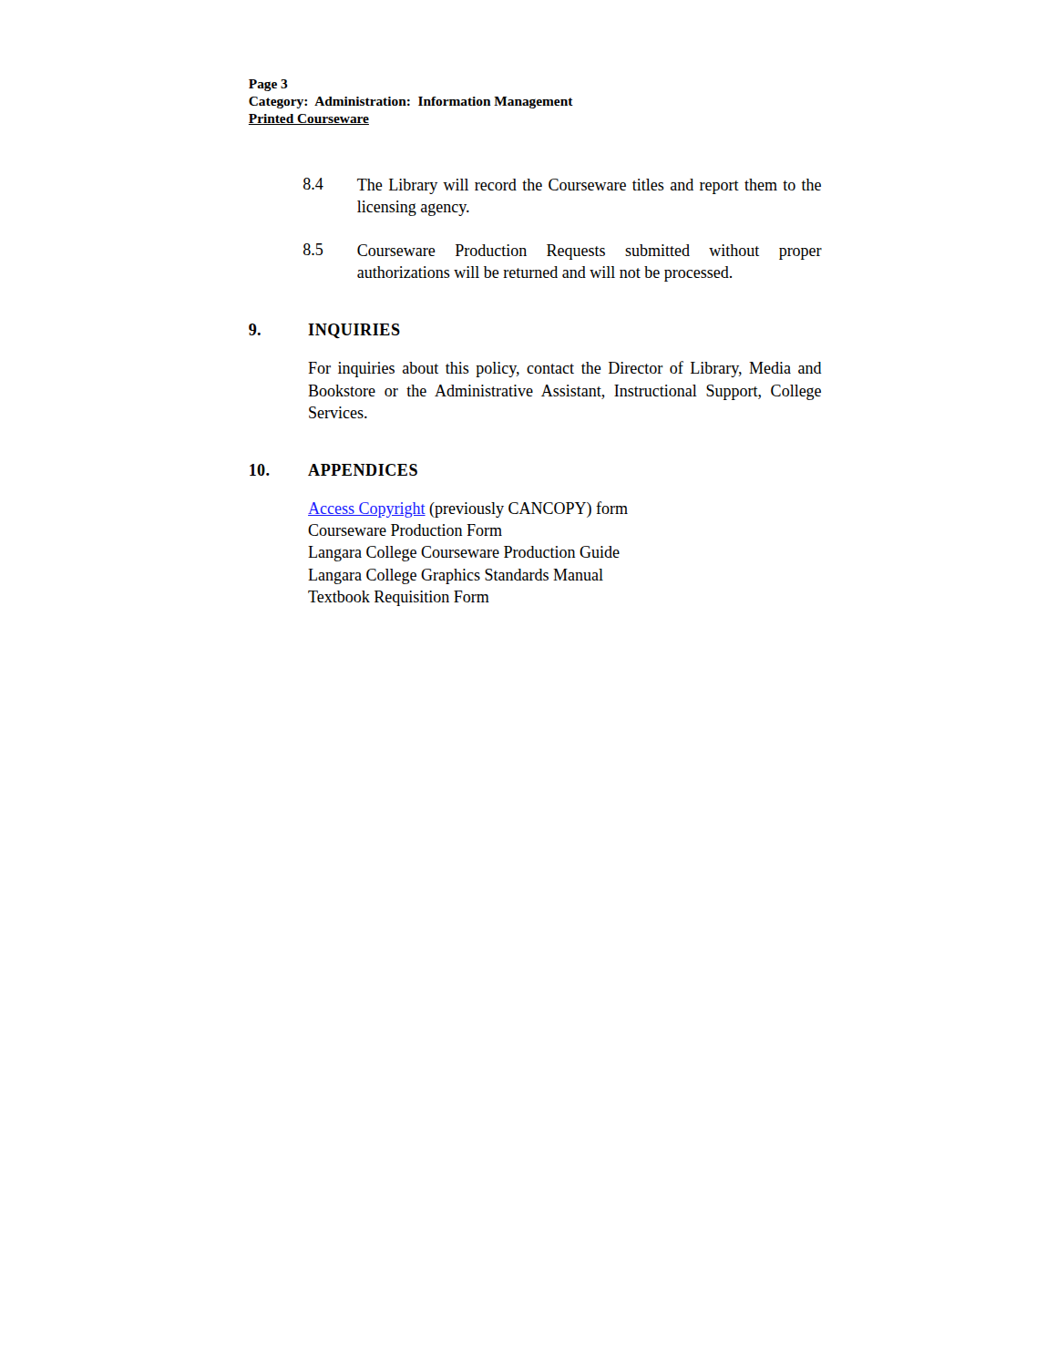Page 3
Category: Administration: Information Management
Printed Courseware
8.4
The Library will record the Courseware titles and report them to the licensing agency.
8.5
Courseware Production Requests submitted without proper authorizations will be returned and will not be processed.
9.
INQUIRIES
For inquiries about this policy, contact the Director of Library, Media and Bookstore or the Administrative Assistant, Instructional Support, College Services.
10.
APPENDICES
Access Copyright (previously CANCOPY) form
Courseware Production Form
Langara College Courseware Production Guide
Langara College Graphics Standards Manual
Textbook Requisition Form